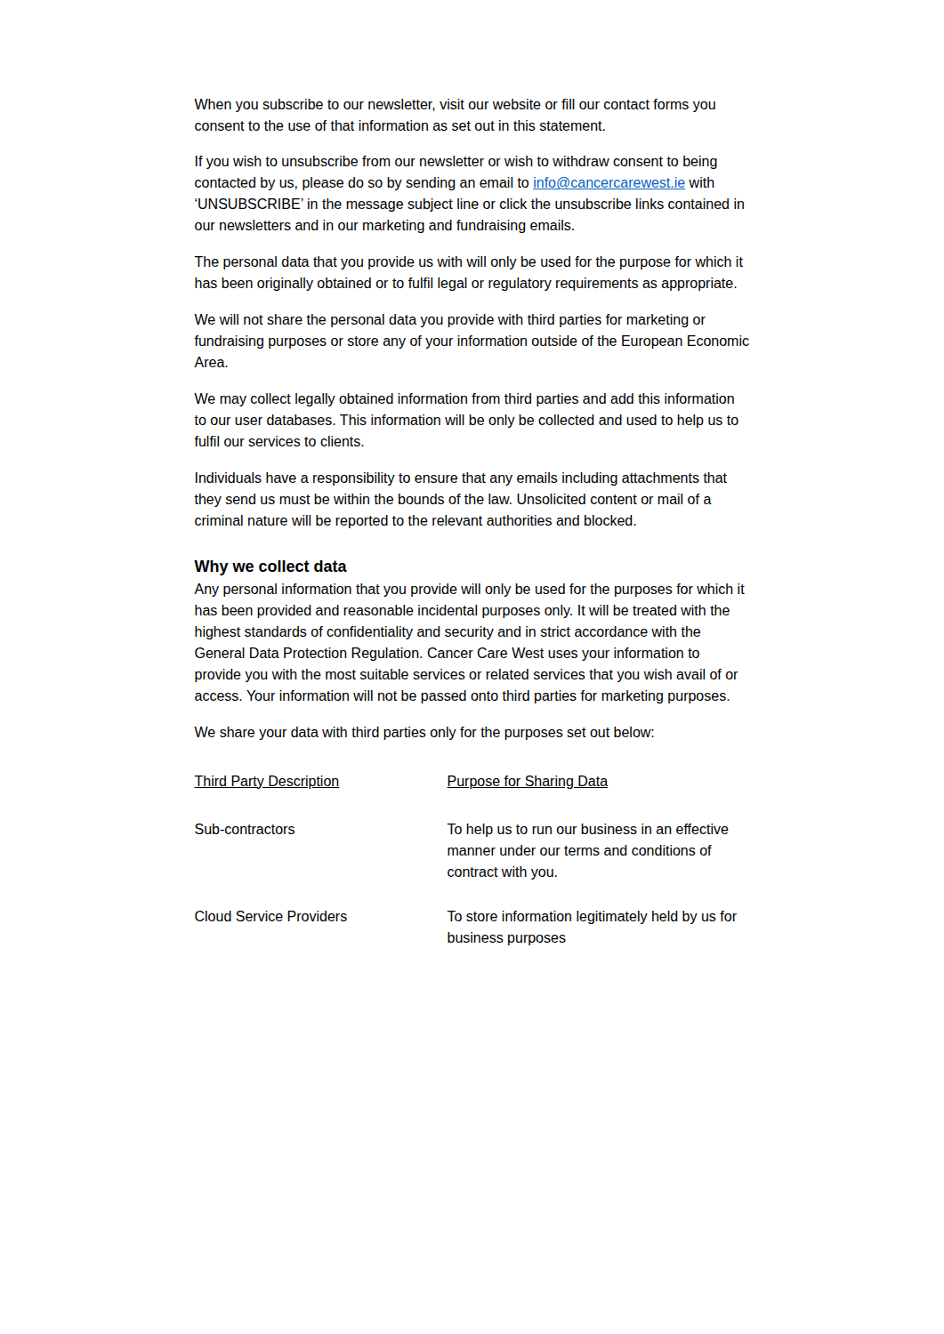When you subscribe to our newsletter, visit our website or fill our contact forms you consent to the use of that information as set out in this statement.
If you wish to unsubscribe from our newsletter or wish to withdraw consent to being contacted by us, please do so by sending an email to info@cancercarewest.ie with ‘UNSUBSCRIBE’ in the message subject line or click the unsubscribe links contained in our newsletters and in our marketing and fundraising emails.
The personal data that you provide us with will only be used for the purpose for which it has been originally obtained or to fulfil legal or regulatory requirements as appropriate.
We will not share the personal data you provide with third parties for marketing or fundraising purposes or store any of your information outside of the European Economic Area.
We may collect legally obtained information from third parties and add this information to our user databases. This information will be only be collected and used to help us to fulfil our services to clients.
Individuals have a responsibility to ensure that any emails including attachments that they send us must be within the bounds of the law. Unsolicited content or mail of a criminal nature will be reported to the relevant authorities and blocked.
Why we collect data
Any personal information that you provide will only be used for the purposes for which it has been provided and reasonable incidental purposes only. It will be treated with the highest standards of confidentiality and security and in strict accordance with the General Data Protection Regulation. Cancer Care West uses your information to provide you with the most suitable services or related services that you wish avail of or access. Your information will not be passed onto third parties for marketing purposes.
We share your data with third parties only for the purposes set out below:
| Third Party Description | Purpose for Sharing Data |
| --- | --- |
| Sub-contractors | To help us to run our business in an effective manner under our terms and conditions of contract with you. |
| Cloud Service Providers | To store information legitimately held by us for business purposes |